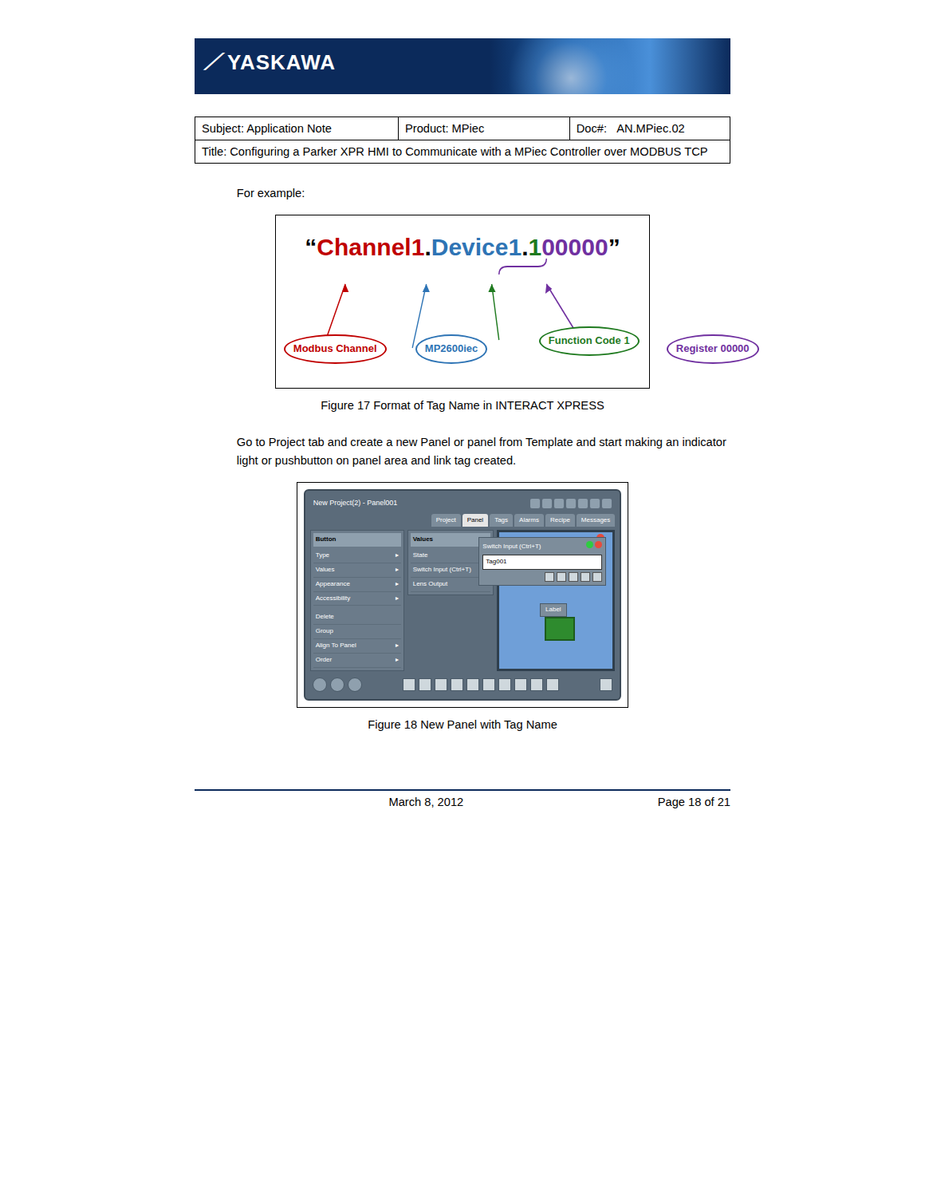⟋YASKAWA
| Subject: Application Note | Product: MPiec | Doc#: AN.MPiec.02 |
| Title: Configuring a Parker XPR HMI to Communicate with a MPiec Controller over MODBUS TCP |
For example:
“Channel1. Device1. 100000”
Modbus Channel
MP2600iec
Function Code 1
Register 00000
Figure 17 Format of Tag Name in INTERACT XPRESS
Go to Project tab and create a new Panel or panel from Template and start making an indicator light or pushbutton on panel area and link tag created.
New Project(2) - Panel001
Project
Panel
Tags
Alarms
Recipe
Messages
Button
Type▸
Values▸
Appearance▸
Accessibility▸
Delete
Group
Align To Panel▸
Order▸
Values
State▸
Switch Input (Ctrl+T)▸
Lens Output▸
Switch Input (Ctrl+T)
Tag001
Label
Figure 18 New Panel with Tag Name
March 8, 2012
Page 18 of 21